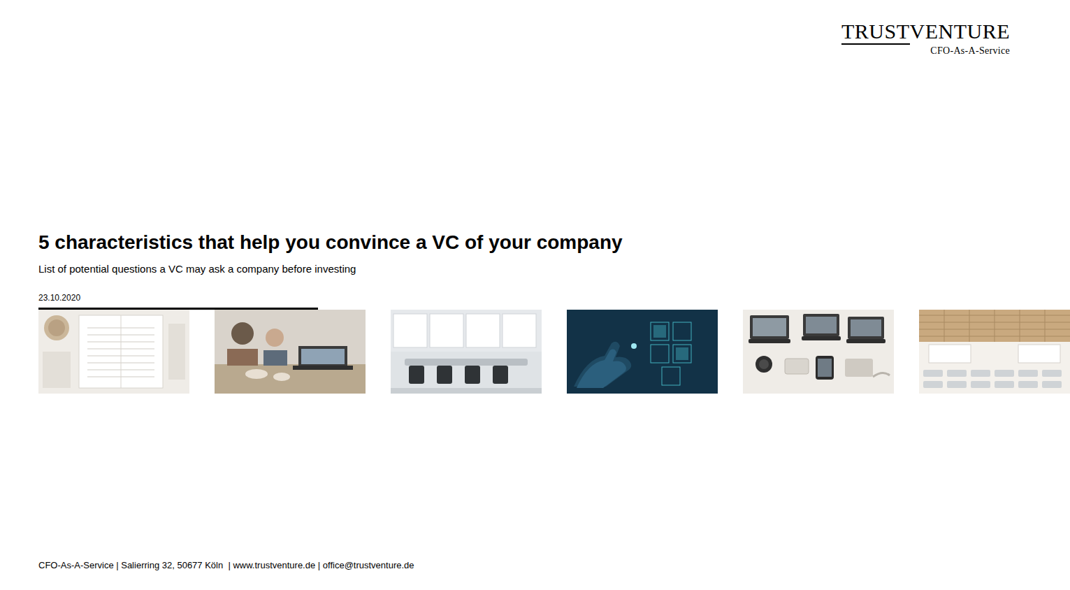TRUSTVENTURE
CFO-As-A-Service
5 characteristics that help you convince a VC of your company
List of potential questions a VC may ask a company before investing
23.10.2020
CFO-As-A-Service | Salierring 32, 50677 Köln | www.trustventure.de | office@trustventure.de